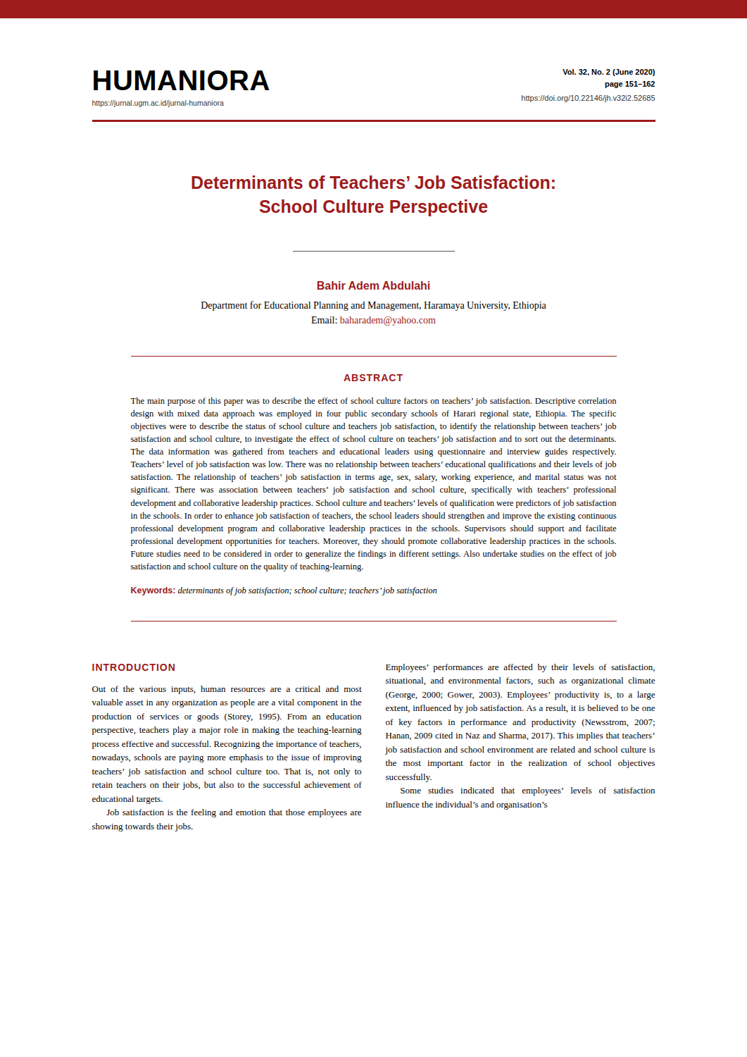HUMANIORA
https://jurnal.ugm.ac.id/jurnal-humaniora
Vol. 32, No. 2 (June 2020)
page 151–162
https://doi.org/10.22146/jh.v32i2.52685
Determinants of Teachers’ Job Satisfaction:
School Culture Perspective
Bahir Adem Abdulahi
Department for Educational Planning and Management, Haramaya University, Ethiopia
Email: baharadem@yahoo.com
ABSTRACT
The main purpose of this paper was to describe the effect of school culture factors on teachers’ job satisfaction. Descriptive correlation design with mixed data approach was employed in four public secondary schools of Harari regional state, Ethiopia. The specific objectives were to describe the status of school culture and teachers job satisfaction, to identify the relationship between teachers’ job satisfaction and school culture, to investigate the effect of school culture on teachers’ job satisfaction and to sort out the determinants. The data information was gathered from teachers and educational leaders using questionnaire and interview guides respectively. Teachers’ level of job satisfaction was low. There was no relationship between teachers’ educational qualifications and their levels of job satisfaction. The relationship of teachers’ job satisfaction in terms age, sex, salary, working experience, and marital status was not significant. There was association between teachers’ job satisfaction and school culture, specifically with teachers’ professional development and collaborative leadership practices. School culture and teachers’ levels of qualification were predictors of job satisfaction in the schools. In order to enhance job satisfaction of teachers, the school leaders should strengthen and improve the existing continuous professional development program and collaborative leadership practices in the schools. Supervisors should support and facilitate professional development opportunities for teachers. Moreover, they should promote collaborative leadership practices in the schools. Future studies need to be considered in order to generalize the findings in different settings. Also undertake studies on the effect of job satisfaction and school culture on the quality of teaching-learning.
Keywords: determinants of job satisfaction; school culture; teachers’ job satisfaction
INTRODUCTION
Out of the various inputs, human resources are a critical and most valuable asset in any organization as people are a vital component in the production of services or goods (Storey, 1995). From an education perspective, teachers play a major role in making the teaching-learning process effective and successful. Recognizing the importance of teachers, nowadays, schools are paying more emphasis to the issue of improving teachers’ job satisfaction and school culture too. That is, not only to retain teachers on their jobs, but also to the successful achievement of educational targets.
Job satisfaction is the feeling and emotion that those employees are showing towards their jobs.
Employees’ performances are affected by their levels of satisfaction, situational, and environmental factors, such as organizational climate (George, 2000; Gower, 2003). Employees’ productivity is, to a large extent, influenced by job satisfaction. As a result, it is believed to be one of key factors in performance and productivity (Newsstrom, 2007; Hanan, 2009 cited in Naz and Sharma, 2017). This implies that teachers’ job satisfaction and school environment are related and school culture is the most important factor in the realization of school objectives successfully.
Some studies indicated that employees’ levels of satisfaction influence the individual’s and organisation’s